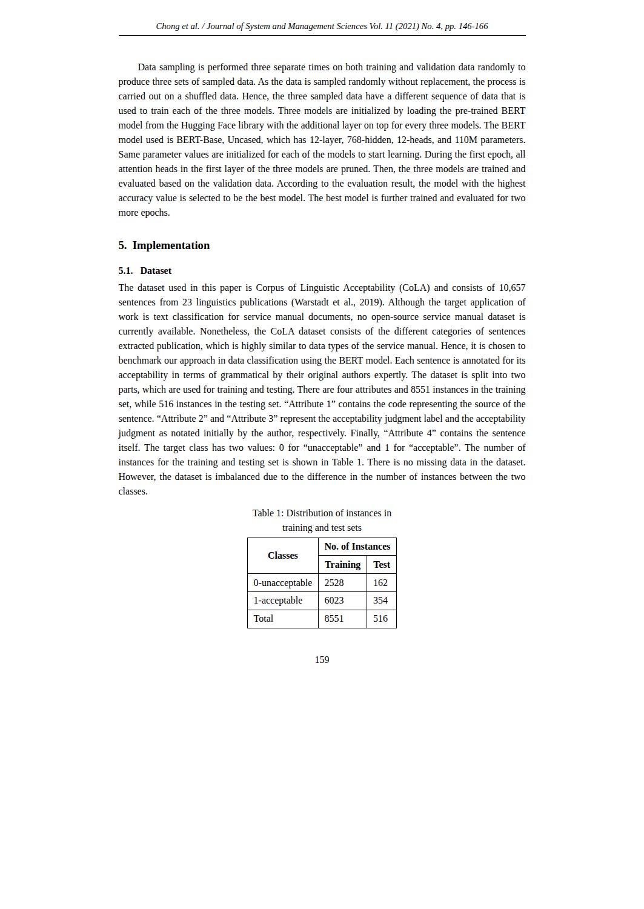Chong et al. / Journal of System and Management Sciences Vol. 11 (2021) No. 4, pp. 146-166
Data sampling is performed three separate times on both training and validation data randomly to produce three sets of sampled data. As the data is sampled randomly without replacement, the process is carried out on a shuffled data. Hence, the three sampled data have a different sequence of data that is used to train each of the three models. Three models are initialized by loading the pre-trained BERT model from the Hugging Face library with the additional layer on top for every three models. The BERT model used is BERT-Base, Uncased, which has 12-layer, 768-hidden, 12-heads, and 110M parameters. Same parameter values are initialized for each of the models to start learning. During the first epoch, all attention heads in the first layer of the three models are pruned. Then, the three models are trained and evaluated based on the validation data. According to the evaluation result, the model with the highest accuracy value is selected to be the best model. The best model is further trained and evaluated for two more epochs.
5. Implementation
5.1. Dataset
The dataset used in this paper is Corpus of Linguistic Acceptability (CoLA) and consists of 10,657 sentences from 23 linguistics publications (Warstadt et al., 2019). Although the target application of work is text classification for service manual documents, no open-source service manual dataset is currently available. Nonetheless, the CoLA dataset consists of the different categories of sentences extracted publication, which is highly similar to data types of the service manual. Hence, it is chosen to benchmark our approach in data classification using the BERT model. Each sentence is annotated for its acceptability in terms of grammatical by their original authors expertly. The dataset is split into two parts, which are used for training and testing. There are four attributes and 8551 instances in the training set, while 516 instances in the testing set. “Attribute 1” contains the code representing the source of the sentence. “Attribute 2” and “Attribute 3” represent the acceptability judgment label and the acceptability judgment as notated initially by the author, respectively. Finally, “Attribute 4” contains the sentence itself. The target class has two values: 0 for “unacceptable” and 1 for “acceptable”. The number of instances for the training and testing set is shown in Table 1. There is no missing data in the dataset. However, the dataset is imbalanced due to the difference in the number of instances between the two classes.
Table 1: Distribution of instances in training and test sets
| Classes | No. of Instances |
| --- | --- |
| Training | Test |
| 0-unacceptable | 2528 | 162 |
| 1-acceptable | 6023 | 354 |
| Total | 8551 | 516 |
159